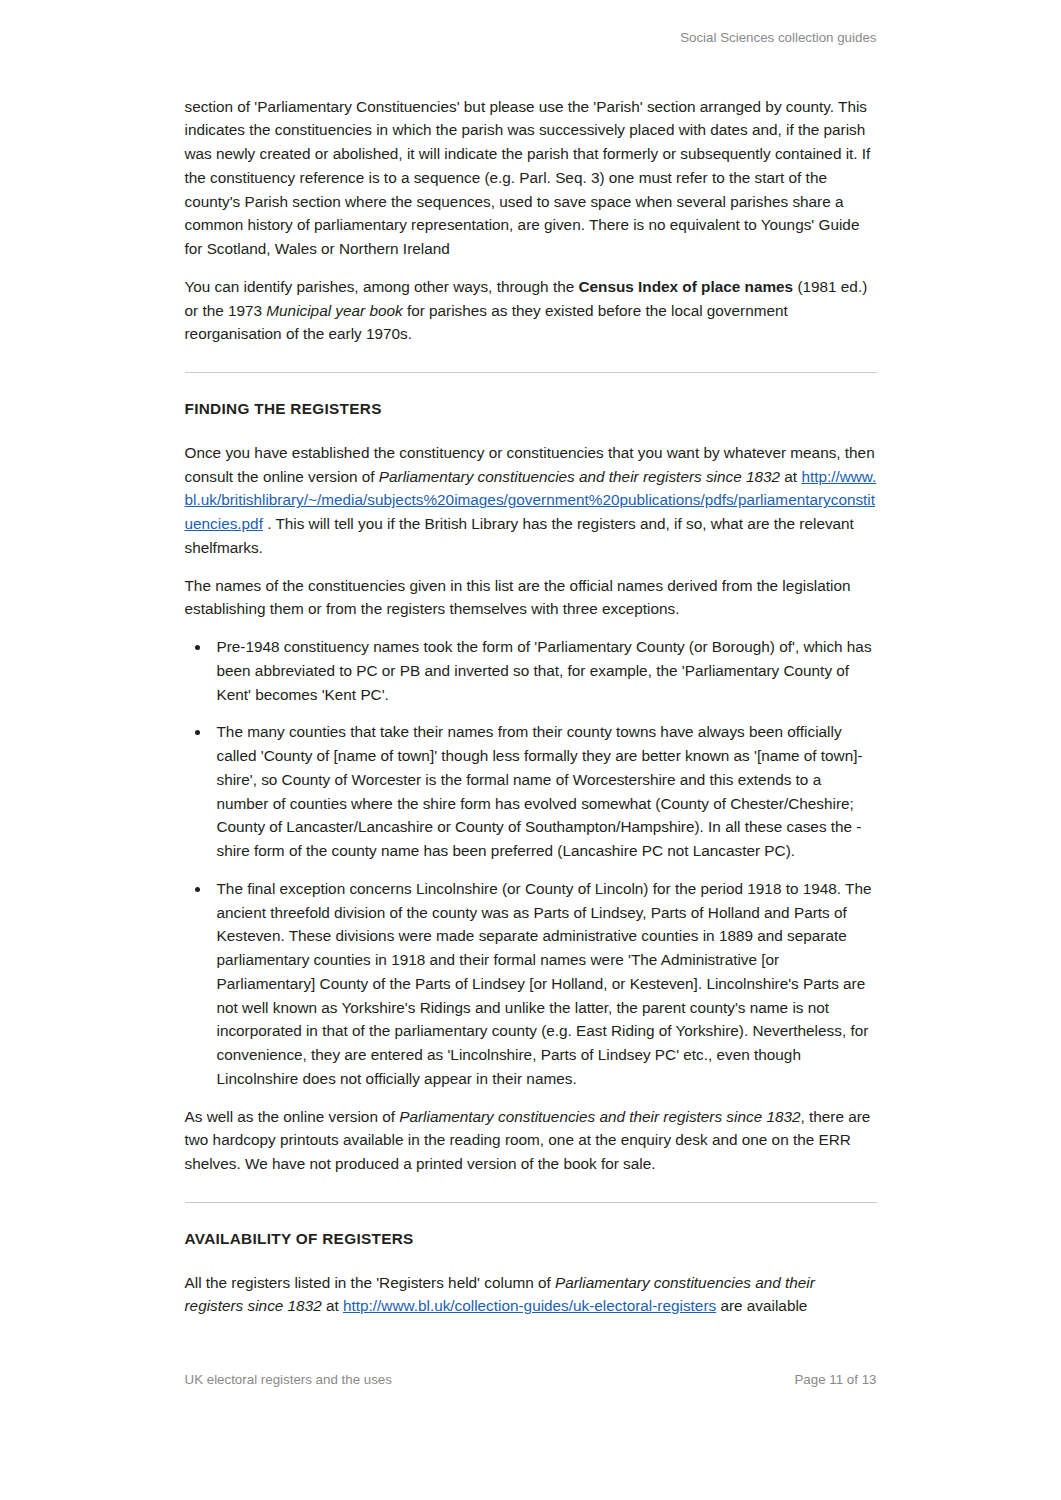Social Sciences collection guides
section of 'Parliamentary Constituencies' but please use the 'Parish' section arranged by county. This indicates the constituencies in which the parish was successively placed with dates and, if the parish was newly created or abolished, it will indicate the parish that formerly or subsequently contained it. If the constituency reference is to a sequence (e.g. Parl. Seq. 3) one must refer to the start of the county's Parish section where the sequences, used to save space when several parishes share a common history of parliamentary representation, are given. There is no equivalent to Youngs' Guide for Scotland, Wales or Northern Ireland
You can identify parishes, among other ways, through the Census Index of place names (1981 ed.) or the 1973 Municipal year book for parishes as they existed before the local government reorganisation of the early 1970s.
Finding the registers
Once you have established the constituency or constituencies that you want by whatever means, then consult the online version of Parliamentary constituencies and their registers since 1832 at http://www.bl.uk/britishlibrary/~/media/subjects%20images/government%20publications/pdfs/parliamentaryconstituencies.pdf . This will tell you if the British Library has the registers and, if so, what are the relevant shelfmarks.
The names of the constituencies given in this list are the official names derived from the legislation establishing them or from the registers themselves with three exceptions.
Pre-1948 constituency names took the form of 'Parliamentary County (or Borough) of', which has been abbreviated to PC or PB and inverted so that, for example, the 'Parliamentary County of Kent' becomes 'Kent PC'.
The many counties that take their names from their county towns have always been officially called 'County of [name of town]' though less formally they are better known as '[name of town]-shire', so County of Worcester is the formal name of Worcestershire and this extends to a number of counties where the shire form has evolved somewhat (County of Chester/Cheshire; County of Lancaster/Lancashire or County of Southampton/Hampshire). In all these cases the -shire form of the county name has been preferred (Lancashire PC not Lancaster PC).
The final exception concerns Lincolnshire (or County of Lincoln) for the period 1918 to 1948. The ancient threefold division of the county was as Parts of Lindsey, Parts of Holland and Parts of Kesteven. These divisions were made separate administrative counties in 1889 and separate parliamentary counties in 1918 and their formal names were 'The Administrative [or Parliamentary] County of the Parts of Lindsey [or Holland, or Kesteven]. Lincolnshire's Parts are not well known as Yorkshire's Ridings and unlike the latter, the parent county's name is not incorporated in that of the parliamentary county (e.g. East Riding of Yorkshire). Nevertheless, for convenience, they are entered as 'Lincolnshire, Parts of Lindsey PC' etc., even though Lincolnshire does not officially appear in their names.
As well as the online version of Parliamentary constituencies and their registers since 1832, there are two hardcopy printouts available in the reading room, one at the enquiry desk and one on the ERR shelves. We have not produced a printed version of the book for sale.
Availability of registers
All the registers listed in the 'Registers held' column of Parliamentary constituencies and their registers since 1832 at http://www.bl.uk/collection-guides/uk-electoral-registers are available
UK electoral registers and the uses Page 11 of 13